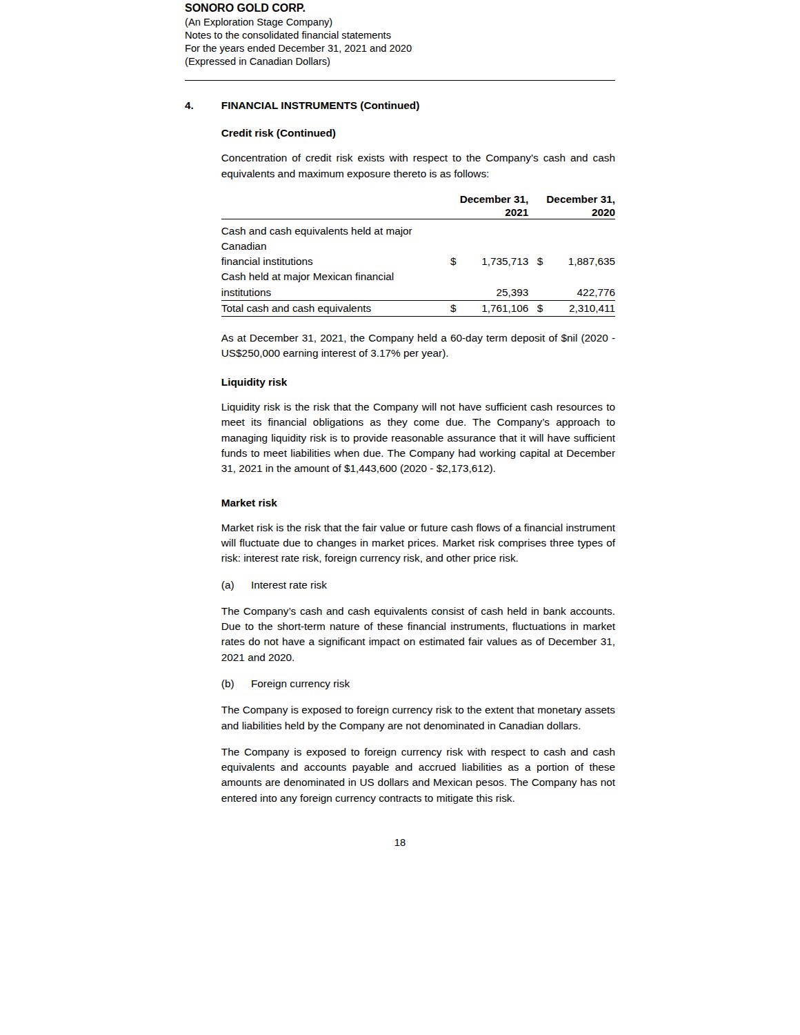SONORO GOLD CORP.
(An Exploration Stage Company)
Notes to the consolidated financial statements
For the years ended December 31, 2021 and 2020
(Expressed in Canadian Dollars)
4.
FINANCIAL INSTRUMENTS (Continued)
Credit risk (Continued)
Concentration of credit risk exists with respect to the Company’s cash and cash equivalents and maximum exposure thereto is as follows:
| | December 31, 2021 | December 31, 2020 |
| Cash and cash equivalents held at major Canadian | | | | |
| financial institutions | $ | 1,735,713 | $ | 1,887,635 |
| Cash held at major Mexican financial institutions | | 25,393 | | 422,776 |
| Total cash and cash equivalents | $ | 1,761,106 | $ | 2,310,411 |
As at December 31, 2021, the Company held a 60-day term deposit of $nil (2020 - US$250,000 earning interest of 3.17% per year).
Liquidity risk
Liquidity risk is the risk that the Company will not have sufficient cash resources to meet its financial obligations as they come due. The Company’s approach to managing liquidity risk is to provide reasonable assurance that it will have sufficient funds to meet liabilities when due. The Company had working capital at December 31, 2021 in the amount of $1,443,600 (2020 - $2,173,612).
Market risk
Market risk is the risk that the fair value or future cash flows of a financial instrument will fluctuate due to changes in market prices. Market risk comprises three types of risk: interest rate risk, foreign currency risk, and other price risk.
(a)
Interest rate risk
The Company’s cash and cash equivalents consist of cash held in bank accounts. Due to the short-term nature of these financial instruments, fluctuations in market rates do not have a significant impact on estimated fair values as of December 31, 2021 and 2020.
(b)
Foreign currency risk
The Company is exposed to foreign currency risk to the extent that monetary assets and liabilities held by the Company are not denominated in Canadian dollars.
The Company is exposed to foreign currency risk with respect to cash and cash equivalents and accounts payable and accrued liabilities as a portion of these amounts are denominated in US dollars and Mexican pesos. The Company has not entered into any foreign currency contracts to mitigate this risk.
18